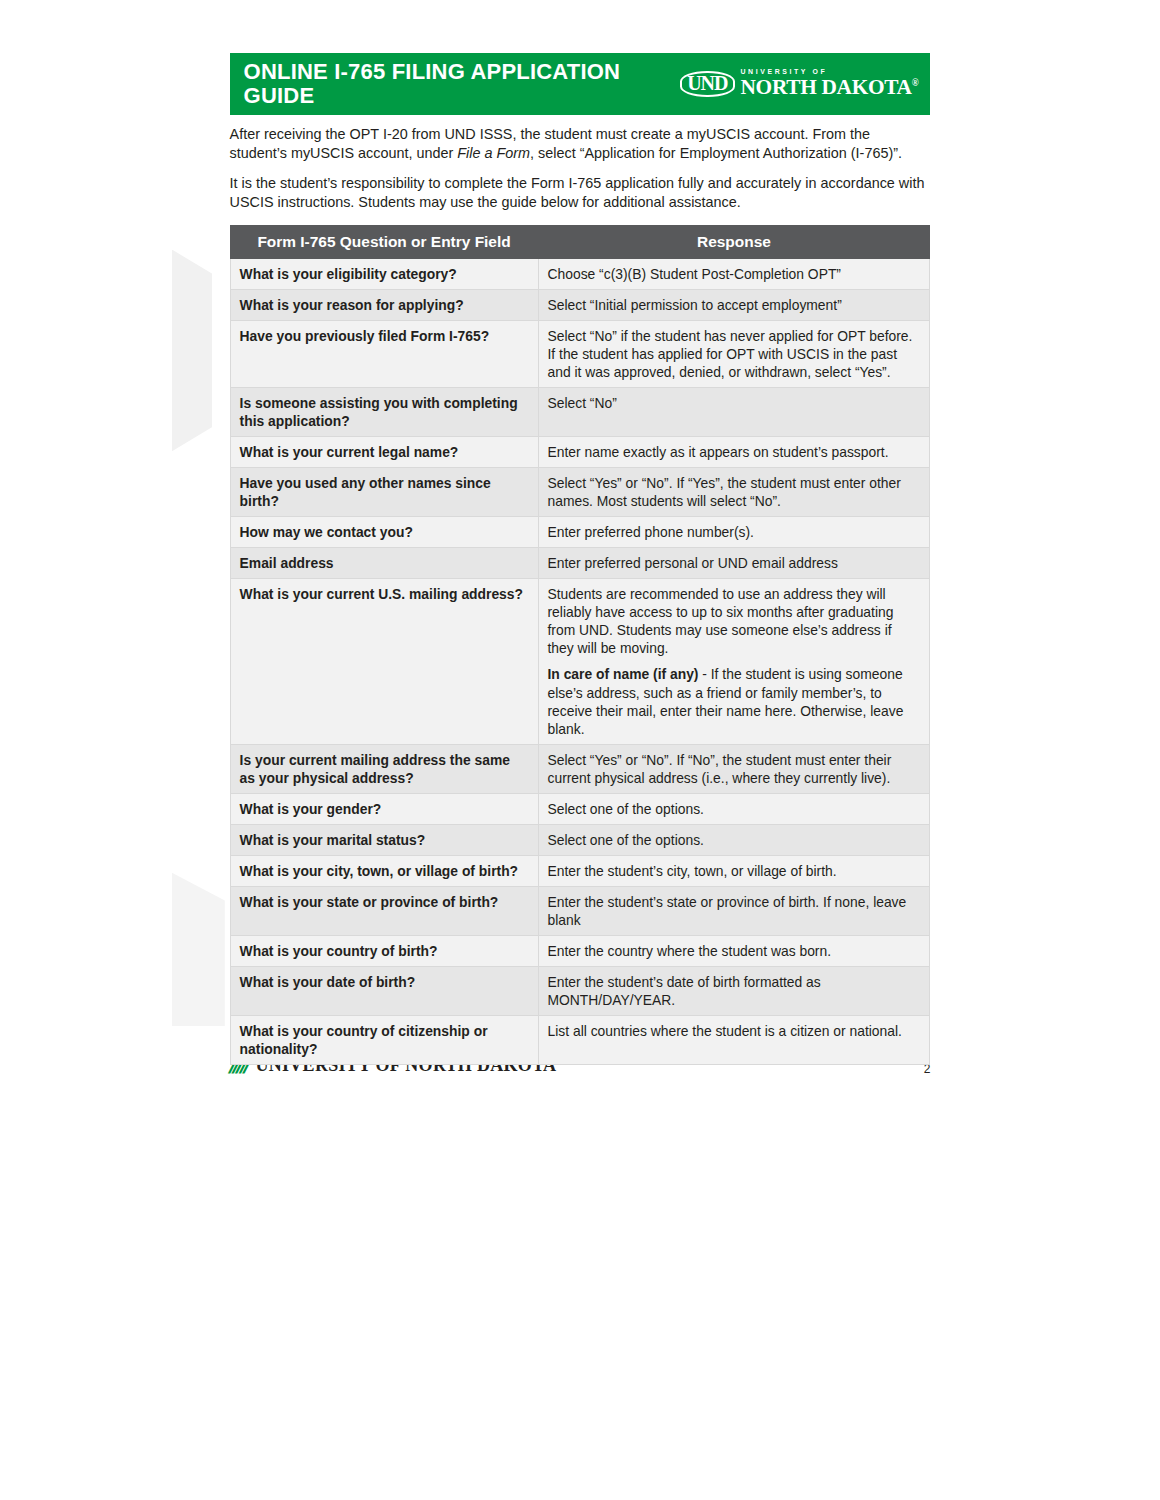ONLINE I-765 FILING APPLICATION GUIDE
UND UNIVERSITY OF NORTH DAKOTA®
After receiving the OPT I-20 from UND ISSS, the student must create a myUSCIS account. From the student’s myUSCIS account, under File a Form, select “Application for Employment Authorization (I-765)”.
It is the student’s responsibility to complete the Form I-765 application fully and accurately in accordance with USCIS instructions. Students may use the guide below for additional assistance.
| Form I-765 Question or Entry Field | Response |
| --- | --- |
| What is your eligibility category? | Choose “c(3)(B) Student Post-Completion OPT” |
| What is your reason for applying? | Select “Initial permission to accept employment” |
| Have you previously filed Form I-765? | Select “No” if the student has never applied for OPT before. If the student has applied for OPT with USCIS in the past and it was approved, denied, or withdrawn, select “Yes”. |
| Is someone assisting you with completing this application? | Select “No” |
| What is your current legal name? | Enter name exactly as it appears on student’s passport. |
| Have you used any other names since birth? | Select “Yes” or “No”. If “Yes”, the student must enter other names. Most students will select “No”. |
| How may we contact you? | Enter preferred phone number(s). |
| Email address | Enter preferred personal or UND email address |
| What is your current U.S. mailing address? | Students are recommended to use an address they will reliably have access to up to six months after graduating from UND. Students may use someone else’s address if they will be moving. In care of name (if any) - If the student is using someone else’s address, such as a friend or family member’s, to receive their mail, enter their name here. Otherwise, leave blank. |
| Is your current mailing address the same as your physical address? | Select “Yes” or “No”. If “No”, the student must enter their current physical address (i.e., where they currently live). |
| What is your gender? | Select one of the options. |
| What is your marital status? | Select one of the options. |
| What is your city, town, or village of birth? | Enter the student’s city, town, or village of birth. |
| What is your state or province of birth? | Enter the student’s state or province of birth. If none, leave blank |
| What is your country of birth? | Enter the country where the student was born. |
| What is your date of birth? | Enter the student’s date of birth formatted as MONTH/DAY/YEAR. |
| What is your country of citizenship or nationality? | List all countries where the student is a citizen or national. |
///// UNIVERSITY OF NORTH DAKOTA
2